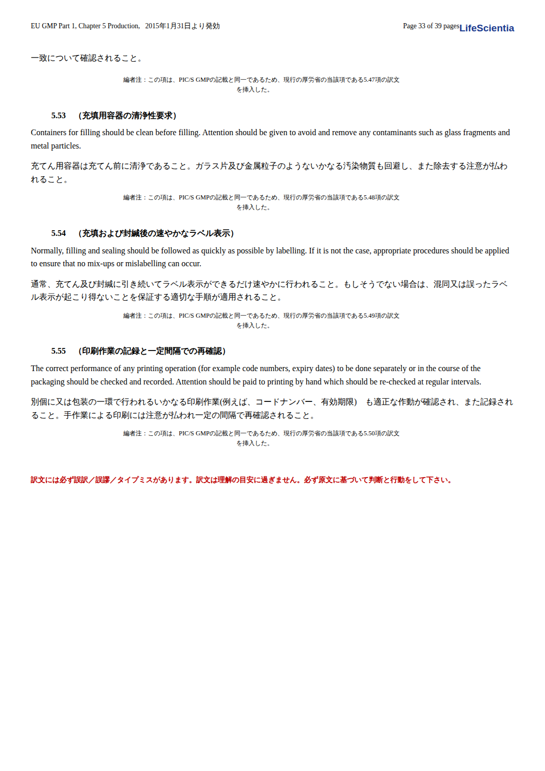EU GMP Part 1, Chapter 5 Production, 2015年1月31日より発効
Page 33 of 39 pages
Life Scientia
一致について確認されること。
編者注：この項は、PIC/S GMPの記載と同一であるため、現行の厚労省の当該項である5.47項の訳文
を挿入した。
5.53　（充填用容器の清浄性要求）
Containers for filling should be clean before filling. Attention should be given to avoid and remove any contaminants such as glass fragments and metal particles.
充てん用容器は充てん前に清浄であること。ガラス片及び金属粒子のようないかなる汚染物質も回避し、また除去する注意が払われること。
編者注：この項は、PIC/S GMPの記載と同一であるため、現行の厚労省の当該項である5.48項の訳文
を挿入した。
5.54　（充填および封緘後の速やかなラベル表示）
Normally, filling and sealing should be followed as quickly as possible by labelling. If it is not the case, appropriate procedures should be applied to ensure that no mix-ups or mislabelling can occur.
通常、充てん及び封緘に引き続いてラベル表示ができるだけ速やかに行われること。もしそうでない場合は、混同又は誤ったラベル表示が起こり得ないことを保証する適切な手順が適用されること。
編者注：この項は、PIC/S GMPの記載と同一であるため、現行の厚労省の当該項である5.49項の訳文
を挿入した。
5.55　（印刷作業の記録と一定間隔での再確認）
The correct performance of any printing operation (for example code numbers, expiry dates) to be done separately or in the course of the packaging should be checked and recorded. Attention should be paid to printing by hand which should be re-checked at regular intervals.
別個に又は包装の一環で行われるいかなる印刷作業(例えば、コードナンバー、有効期限)　も適正な作動が確認され、また記録されること。手作業による印刷には注意が払われ一定の間隔で再確認されること。
編者注：この項は、PIC/S GMPの記載と同一であるため、現行の厚労省の当該項である5.50項の訳文
を挿入した。
訳文には必ず誤訳／誤謬／タイプミスがあります。訳文は理解の目安に過ぎません。必ず原文に基づいて判断と行動をして下さい。